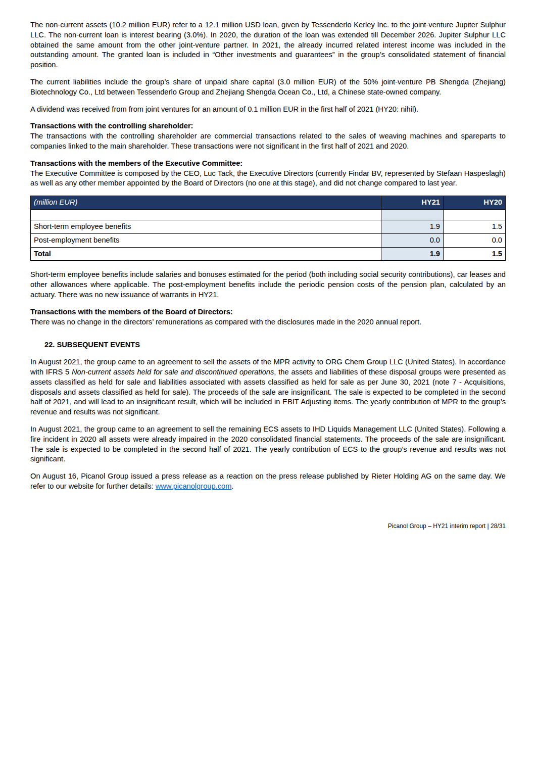The non-current assets (10.2 million EUR) refer to a 12.1 million USD loan, given by Tessenderlo Kerley Inc. to the joint-venture Jupiter Sulphur LLC. The non-current loan is interest bearing (3.0%). In 2020, the duration of the loan was extended till December 2026. Jupiter Sulphur LLC obtained the same amount from the other joint-venture partner. In 2021, the already incurred related interest income was included in the outstanding amount. The granted loan is included in “Other investments and guarantees” in the group’s consolidated statement of financial position.
The current liabilities include the group’s share of unpaid share capital (3.0 million EUR) of the 50% joint-venture PB Shengda (Zhejiang) Biotechnology Co., Ltd between Tessenderlo Group and Zhejiang Shengda Ocean Co., Ltd, a Chinese state-owned company.
A dividend was received from from joint ventures for an amount of 0.1 million EUR in the first half of 2021 (HY20: nihil).
Transactions with the controlling shareholder:
The transactions with the controlling shareholder are commercial transactions related to the sales of weaving machines and spareparts to companies linked to the main shareholder. These transactions were not significant in the first half of 2021 and 2020.
Transactions with the members of the Executive Committee:
The Executive Committee is composed by the CEO, Luc Tack, the Executive Directors (currently Findar BV, represented by Stefaan Haspeslagh) as well as any other member appointed by the Board of Directors (no one at this stage), and did not change compared to last year.
| (million EUR) | HY21 | HY20 |
| --- | --- | --- |
| Short-term employee benefits | 1.9 | 1.5 |
| Post-employment benefits | 0.0 | 0.0 |
| Total | 1.9 | 1.5 |
Short-term employee benefits include salaries and bonuses estimated for the period (both including social security contributions), car leases and other allowances where applicable. The post-employment benefits include the periodic pension costs of the pension plan, calculated by an actuary. There was no new issuance of warrants in HY21.
Transactions with the members of the Board of Directors:
There was no change in the directors’ remunerations as compared with the disclosures made in the 2020 annual report.
22. SUBSEQUENT EVENTS
In August 2021, the group came to an agreement to sell the assets of the MPR activity to ORG Chem Group LLC (United States). In accordance with IFRS 5 Non-current assets held for sale and discontinued operations, the assets and liabilities of these disposal groups were presented as assets classified as held for sale and liabilities associated with assets classified as held for sale as per June 30, 2021 (note 7 - Acquisitions, disposals and assets classified as held for sale). The proceeds of the sale are insignificant. The sale is expected to be completed in the second half of 2021, and will lead to an insignificant result, which will be included in EBIT Adjusting items. The yearly contribution of MPR to the group’s revenue and results was not significant.
In August 2021, the group came to an agreement to sell the remaining ECS assets to IHD Liquids Management LLC (United States). Following a fire incident in 2020 all assets were already impaired in the 2020 consolidated financial statements. The proceeds of the sale are insignificant. The sale is expected to be completed in the second half of 2021. The yearly contribution of ECS to the group’s revenue and results was not significant.
On August 16, Picanol Group issued a press release as a reaction on the press release published by Rieter Holding AG on the same day. We refer to our website for further details: www.picanolgroup.com.
Picanol Group – HY21 interim report | 28/31